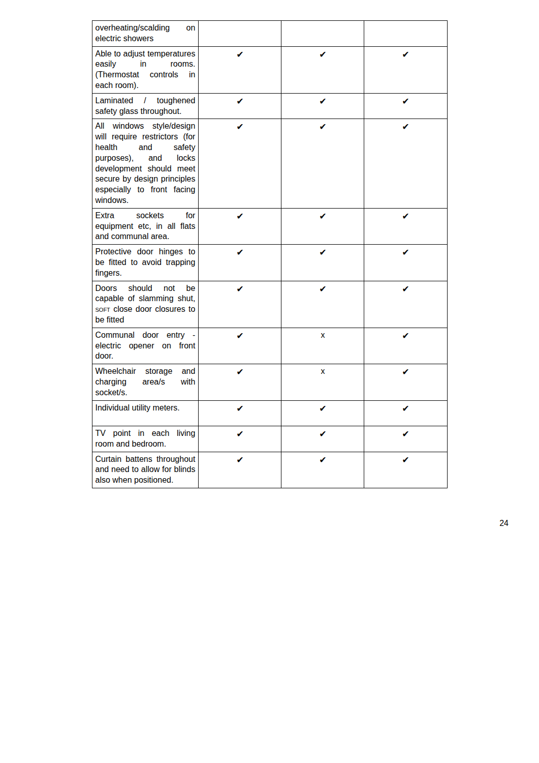| overheating/scalding on electric showers | | | |
| Able to adjust temperatures easily in rooms. (Thermostat controls in each room). | ✔ | ✔ | ✔ |
| Laminated / toughened safety glass throughout. | ✔ | ✔ | ✔ |
| All windows style/design will require restrictors (for health and safety purposes), and locks development should meet secure by design principles especially to front facing windows. | ✔ | ✔ | ✔ |
| Extra sockets for equipment etc, in all flats and communal area. | ✔ | ✔ | ✔ |
| Protective door hinges to be fitted to avoid trapping fingers. | ✔ | ✔ | ✔ |
| Doors should not be capable of slamming shut, soft close door closures to be fitted | ✔ | ✔ | ✔ |
| Communal door entry - electric opener on front door. | ✔ | x | ✔ |
| Wheelchair storage and charging area/s with socket/s. | ✔ | x | ✔ |
| Individual utility meters. | ✔ | ✔ | ✔ |
| TV point in each living room and bedroom. | ✔ | ✔ | ✔ |
| Curtain battens throughout and need to allow for blinds also when positioned. | ✔ | ✔ | ✔ |
24